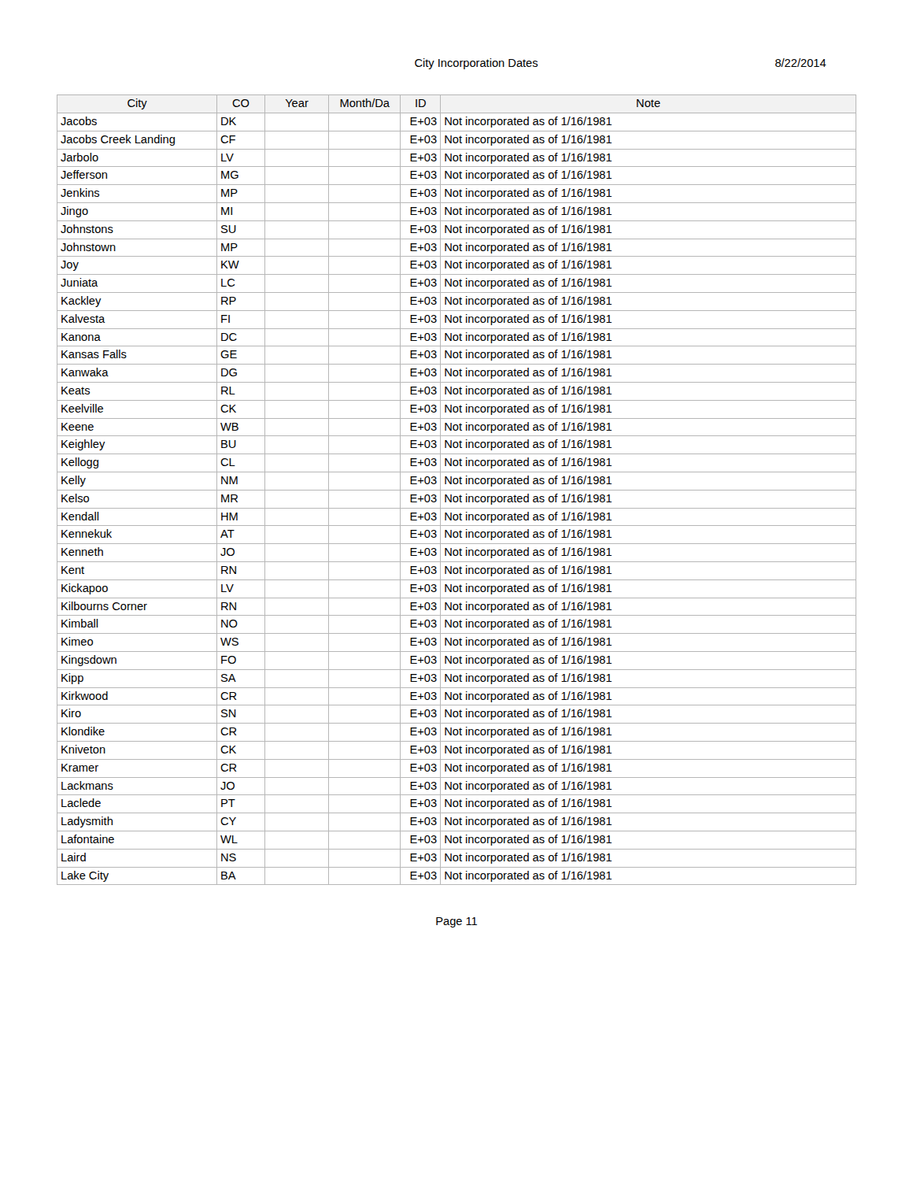City Incorporation Dates 8/22/2014
City Incorporation Dates
| City | CO | Year | Month/Da | ID | Note |
| --- | --- | --- | --- | --- | --- |
| Jacobs | DK | | | E+03 | Not incorporated as of 1/16/1981 |
| Jacobs Creek Landing | CF | | | E+03 | Not incorporated as of 1/16/1981 |
| Jarbolo | LV | | | E+03 | Not incorporated as of 1/16/1981 |
| Jefferson | MG | | | E+03 | Not incorporated as of 1/16/1981 |
| Jenkins | MP | | | E+03 | Not incorporated as of 1/16/1981 |
| Jingo | MI | | | E+03 | Not incorporated as of 1/16/1981 |
| Johnstons | SU | | | E+03 | Not incorporated as of 1/16/1981 |
| Johnstown | MP | | | E+03 | Not incorporated as of 1/16/1981 |
| Joy | KW | | | E+03 | Not incorporated as of 1/16/1981 |
| Juniata | LC | | | E+03 | Not incorporated as of 1/16/1981 |
| Kackley | RP | | | E+03 | Not incorporated as of 1/16/1981 |
| Kalvesta | FI | | | E+03 | Not incorporated as of 1/16/1981 |
| Kanona | DC | | | E+03 | Not incorporated as of 1/16/1981 |
| Kansas Falls | GE | | | E+03 | Not incorporated as of 1/16/1981 |
| Kanwaka | DG | | | E+03 | Not incorporated as of 1/16/1981 |
| Keats | RL | | | E+03 | Not incorporated as of 1/16/1981 |
| Keelville | CK | | | E+03 | Not incorporated as of 1/16/1981 |
| Keene | WB | | | E+03 | Not incorporated as of 1/16/1981 |
| Keighley | BU | | | E+03 | Not incorporated as of 1/16/1981 |
| Kellogg | CL | | | E+03 | Not incorporated as of 1/16/1981 |
| Kelly | NM | | | E+03 | Not incorporated as of 1/16/1981 |
| Kelso | MR | | | E+03 | Not incorporated as of 1/16/1981 |
| Kendall | HM | | | E+03 | Not incorporated as of 1/16/1981 |
| Kennekuk | AT | | | E+03 | Not incorporated as of 1/16/1981 |
| Kenneth | JO | | | E+03 | Not incorporated as of 1/16/1981 |
| Kent | RN | | | E+03 | Not incorporated as of 1/16/1981 |
| Kickapoo | LV | | | E+03 | Not incorporated as of 1/16/1981 |
| Kilbourns Corner | RN | | | E+03 | Not incorporated as of 1/16/1981 |
| Kimball | NO | | | E+03 | Not incorporated as of 1/16/1981 |
| Kimeo | WS | | | E+03 | Not incorporated as of 1/16/1981 |
| Kingsdown | FO | | | E+03 | Not incorporated as of 1/16/1981 |
| Kipp | SA | | | E+03 | Not incorporated as of 1/16/1981 |
| Kirkwood | CR | | | E+03 | Not incorporated as of 1/16/1981 |
| Kiro | SN | | | E+03 | Not incorporated as of 1/16/1981 |
| Klondike | CR | | | E+03 | Not incorporated as of 1/16/1981 |
| Kniveton | CK | | | E+03 | Not incorporated as of 1/16/1981 |
| Kramer | CR | | | E+03 | Not incorporated as of 1/16/1981 |
| Lackmans | JO | | | E+03 | Not incorporated as of 1/16/1981 |
| Laclede | PT | | | E+03 | Not incorporated as of 1/16/1981 |
| Ladysmith | CY | | | E+03 | Not incorporated as of 1/16/1981 |
| Lafontaine | WL | | | E+03 | Not incorporated as of 1/16/1981 |
| Laird | NS | | | E+03 | Not incorporated as of 1/16/1981 |
| Lake City | BA | | | E+03 | Not incorporated as of 1/16/1981 |
Page 11